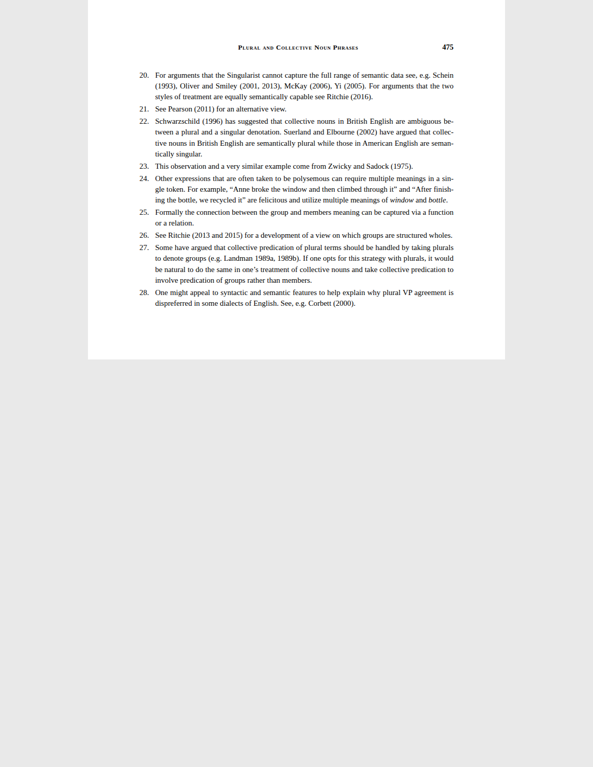Plural and Collective Noun Phrases 475
20. For arguments that the Singularist cannot capture the full range of semantic data see, e.g. Schein (1993), Oliver and Smiley (2001, 2013), McKay (2006), Yi (2005). For arguments that the two styles of treatment are equally semantically capable see Ritchie (2016).
21. See Pearson (2011) for an alternative view.
22. Schwarzschild (1996) has suggested that collective nouns in British English are ambiguous between a plural and a singular denotation. Suerland and Elbourne (2002) have argued that collective nouns in British English are semantically plural while those in American English are semantically singular.
23. This observation and a very similar example come from Zwicky and Sadock (1975).
24. Other expressions that are often taken to be polysemous can require multiple meanings in a single token. For example, “Anne broke the window and then climbed through it” and “After finishing the bottle, we recycled it” are felicitous and utilize multiple meanings of window and bottle.
25. Formally the connection between the group and members meaning can be captured via a function or a relation.
26. See Ritchie (2013 and 2015) for a development of a view on which groups are structured wholes.
27. Some have argued that collective predication of plural terms should be handled by taking plurals to denote groups (e.g. Landman 1989a, 1989b). If one opts for this strategy with plurals, it would be natural to do the same in one’s treatment of collective nouns and take collective predication to involve predication of groups rather than members.
28. One might appeal to syntactic and semantic features to help explain why plural VP agreement is dispreferred in some dialects of English. See, e.g. Corbett (2000).